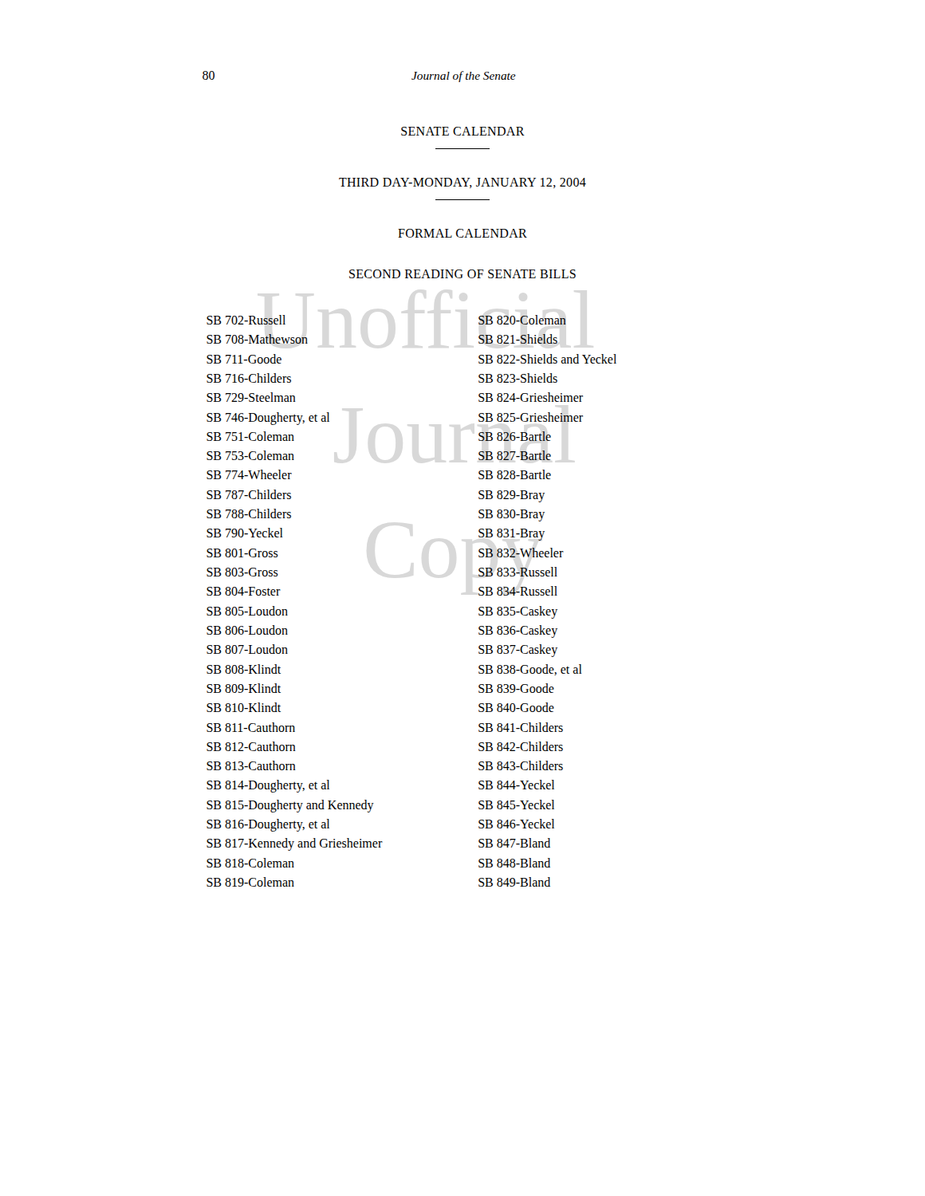Unofficial Journal Copy
80
Journal of the Senate
SENATE CALENDAR
THIRD DAY-MONDAY, JANUARY 12, 2004
FORMAL CALENDAR
SECOND READING OF SENATE BILLS
SB 702-Russell
SB 708-Mathewson
SB 711-Goode
SB 716-Childers
SB 729-Steelman
SB 746-Dougherty, et al
SB 751-Coleman
SB 753-Coleman
SB 774-Wheeler
SB 787-Childers
SB 788-Childers
SB 790-Yeckel
SB 801-Gross
SB 803-Gross
SB 804-Foster
SB 805-Loudon
SB 806-Loudon
SB 807-Loudon
SB 808-Klindt
SB 809-Klindt
SB 810-Klindt
SB 811-Cauthorn
SB 812-Cauthorn
SB 813-Cauthorn
SB 814-Dougherty, et al
SB 815-Dougherty and Kennedy
SB 816-Dougherty, et al
SB 817-Kennedy and Griesheimer
SB 818-Coleman
SB 819-Coleman
SB 820-Coleman
SB 821-Shields
SB 822-Shields and Yeckel
SB 823-Shields
SB 824-Griesheimer
SB 825-Griesheimer
SB 826-Bartle
SB 827-Bartle
SB 828-Bartle
SB 829-Bray
SB 830-Bray
SB 831-Bray
SB 832-Wheeler
SB 833-Russell
SB 834-Russell
SB 835-Caskey
SB 836-Caskey
SB 837-Caskey
SB 838-Goode, et al
SB 839-Goode
SB 840-Goode
SB 841-Childers
SB 842-Childers
SB 843-Childers
SB 844-Yeckel
SB 845-Yeckel
SB 846-Yeckel
SB 847-Bland
SB 848-Bland
SB 849-Bland